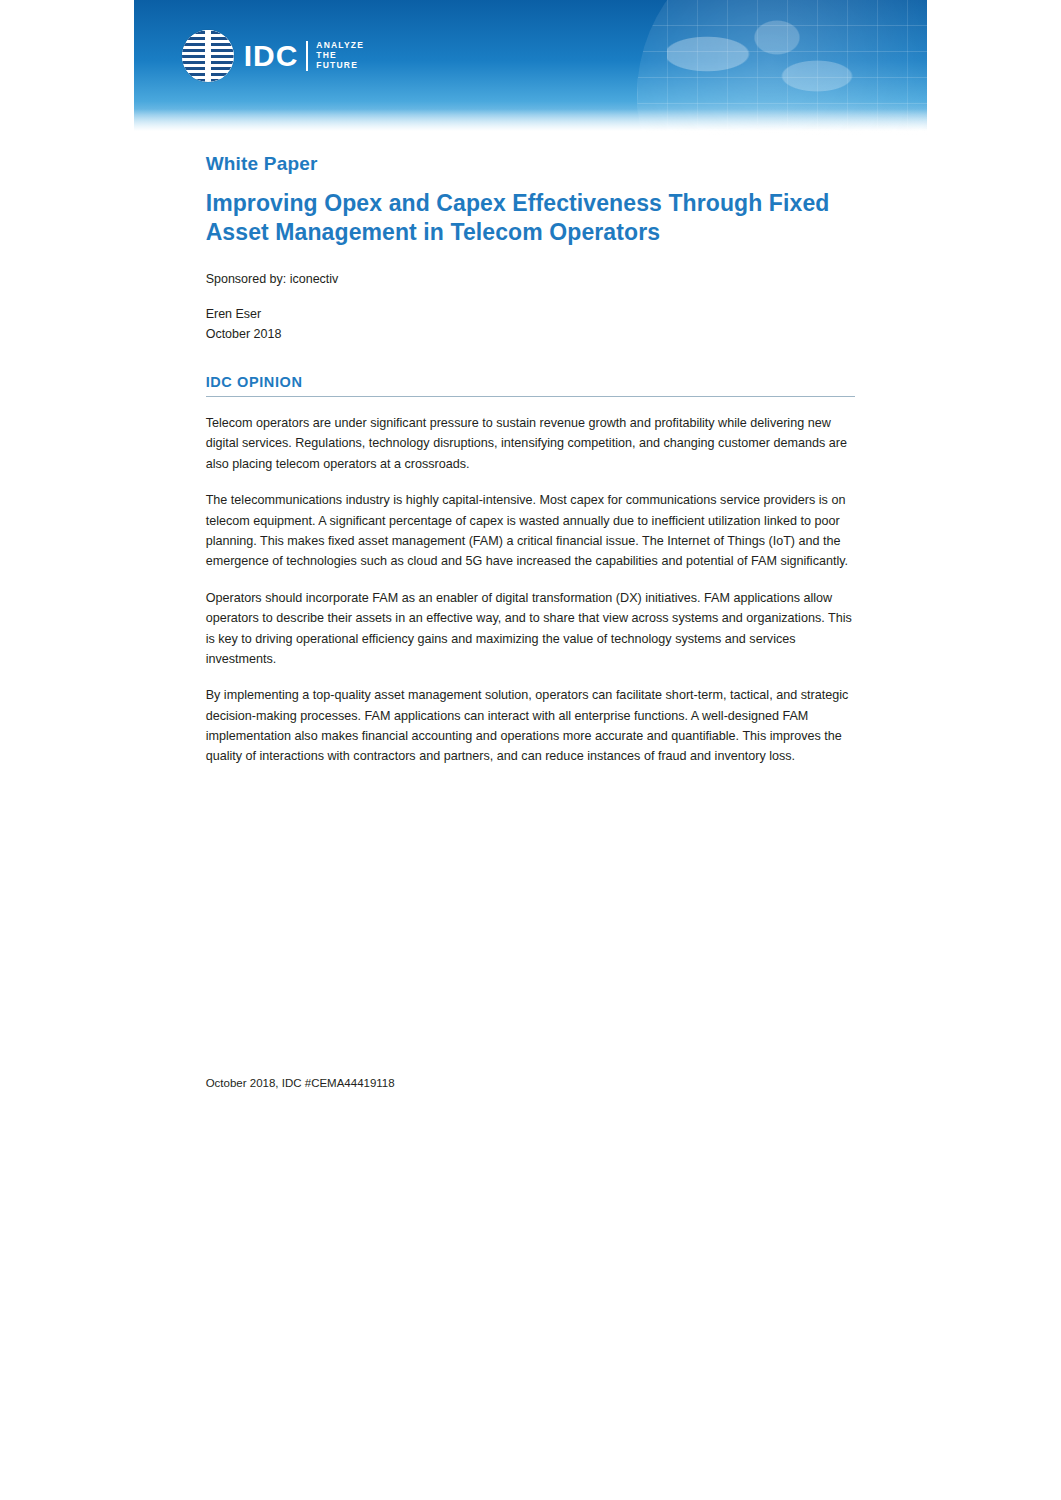IDC Analyze
the
Future
White Paper
Improving Opex and Capex Effectiveness Through Fixed Asset Management in Telecom Operators
Sponsored by: iconectiv
Eren Eser
October 2018
IDC OPINION
Telecom operators are under significant pressure to sustain revenue growth and profitability while delivering new digital services. Regulations, technology disruptions, intensifying competition, and changing customer demands are also placing telecom operators at a crossroads.
The telecommunications industry is highly capital-intensive. Most capex for communications service providers is on telecom equipment. A significant percentage of capex is wasted annually due to inefficient utilization linked to poor planning. This makes fixed asset management (FAM) a critical financial issue. The Internet of Things (IoT) and the emergence of technologies such as cloud and 5G have increased the capabilities and potential of FAM significantly.
Operators should incorporate FAM as an enabler of digital transformation (DX) initiatives. FAM applications allow operators to describe their assets in an effective way, and to share that view across systems and organizations. This is key to driving operational efficiency gains and maximizing the value of technology systems and services investments.
By implementing a top-quality asset management solution, operators can facilitate short-term, tactical, and strategic decision-making processes. FAM applications can interact with all enterprise functions. A well-designed FAM implementation also makes financial accounting and operations more accurate and quantifiable. This improves the quality of interactions with contractors and partners, and can reduce instances of fraud and inventory loss.
October 2018, IDC #CEMA44419118